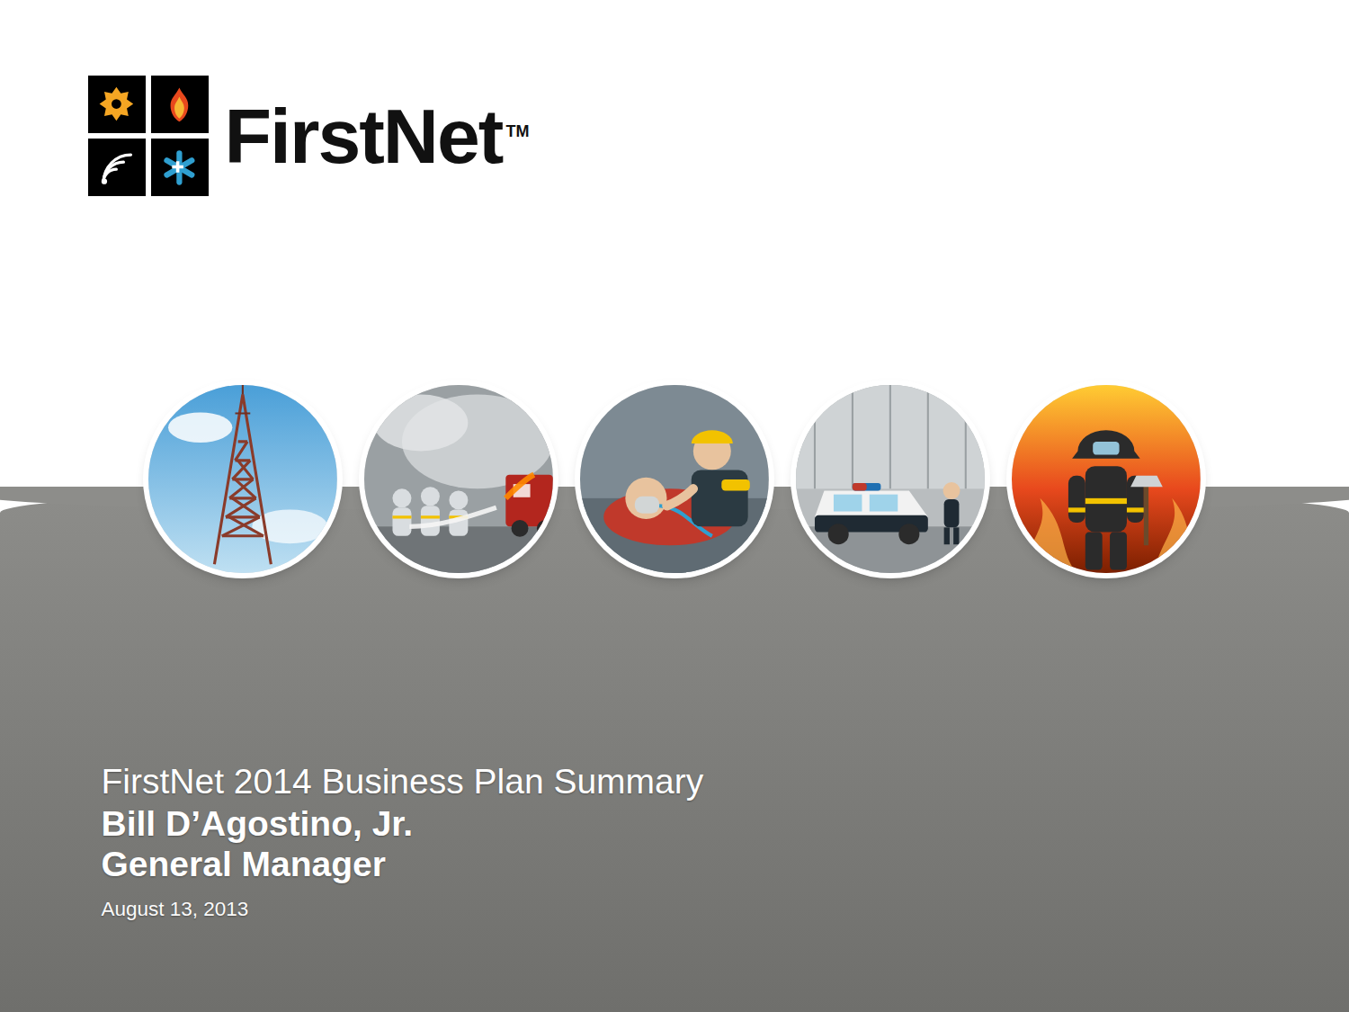FirstNetTM
POLICE
FirstNet 2014 Business Plan Summary
Bill D’Agostino, Jr.
General Manager
August 13, 2013